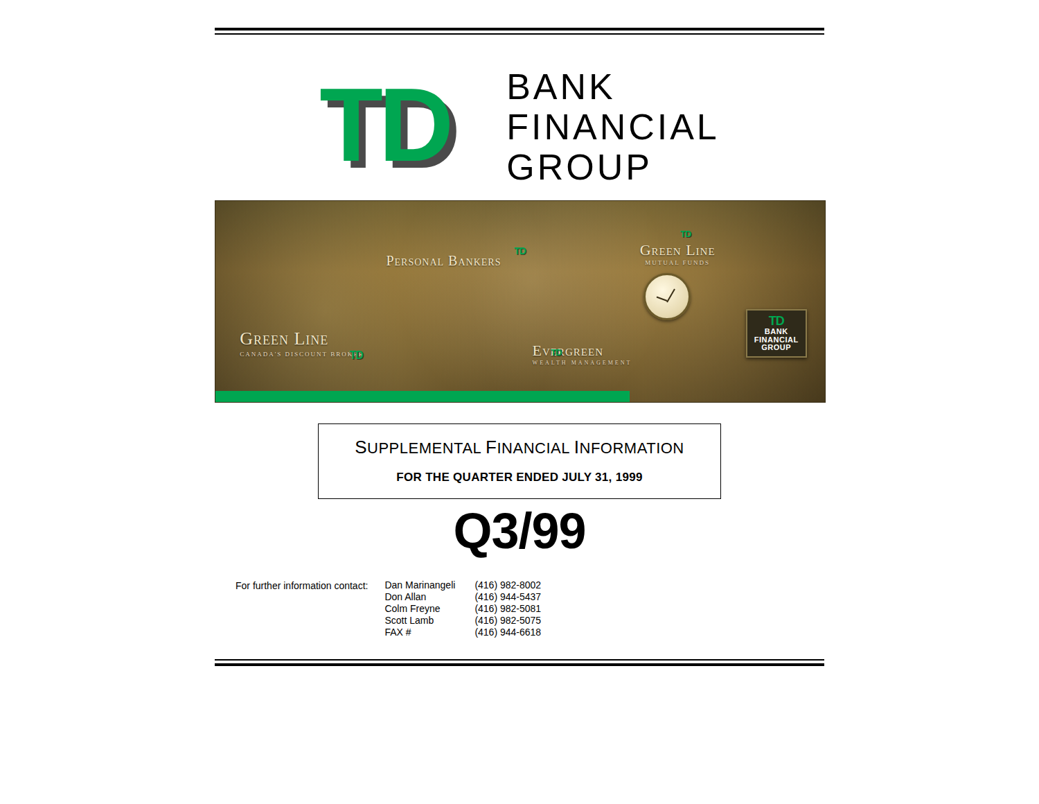TD
TD
BANK
FINANCIAL
GROUP
Personal Bankers
TD
Green Line CANADA'S DISCOUNT BROKER
TD
Evergreen WEALTH MANAGEMENT
TD
Green Line MUTUAL FUNDS
TD
TD BANK FINANCIAL GROUP
SUPPLEMENTAL FINANCIAL INFORMATION
FOR THE QUARTER ENDED JULY 31, 1999
Q3/99
For further information contact:
| Dan Marinangeli | (416) 982-8002 |
| Don Allan | (416) 944-5437 |
| Colm Freyne | (416) 982-5081 |
| Scott Lamb | (416) 982-5075 |
| FAX # | (416) 944-6618 |